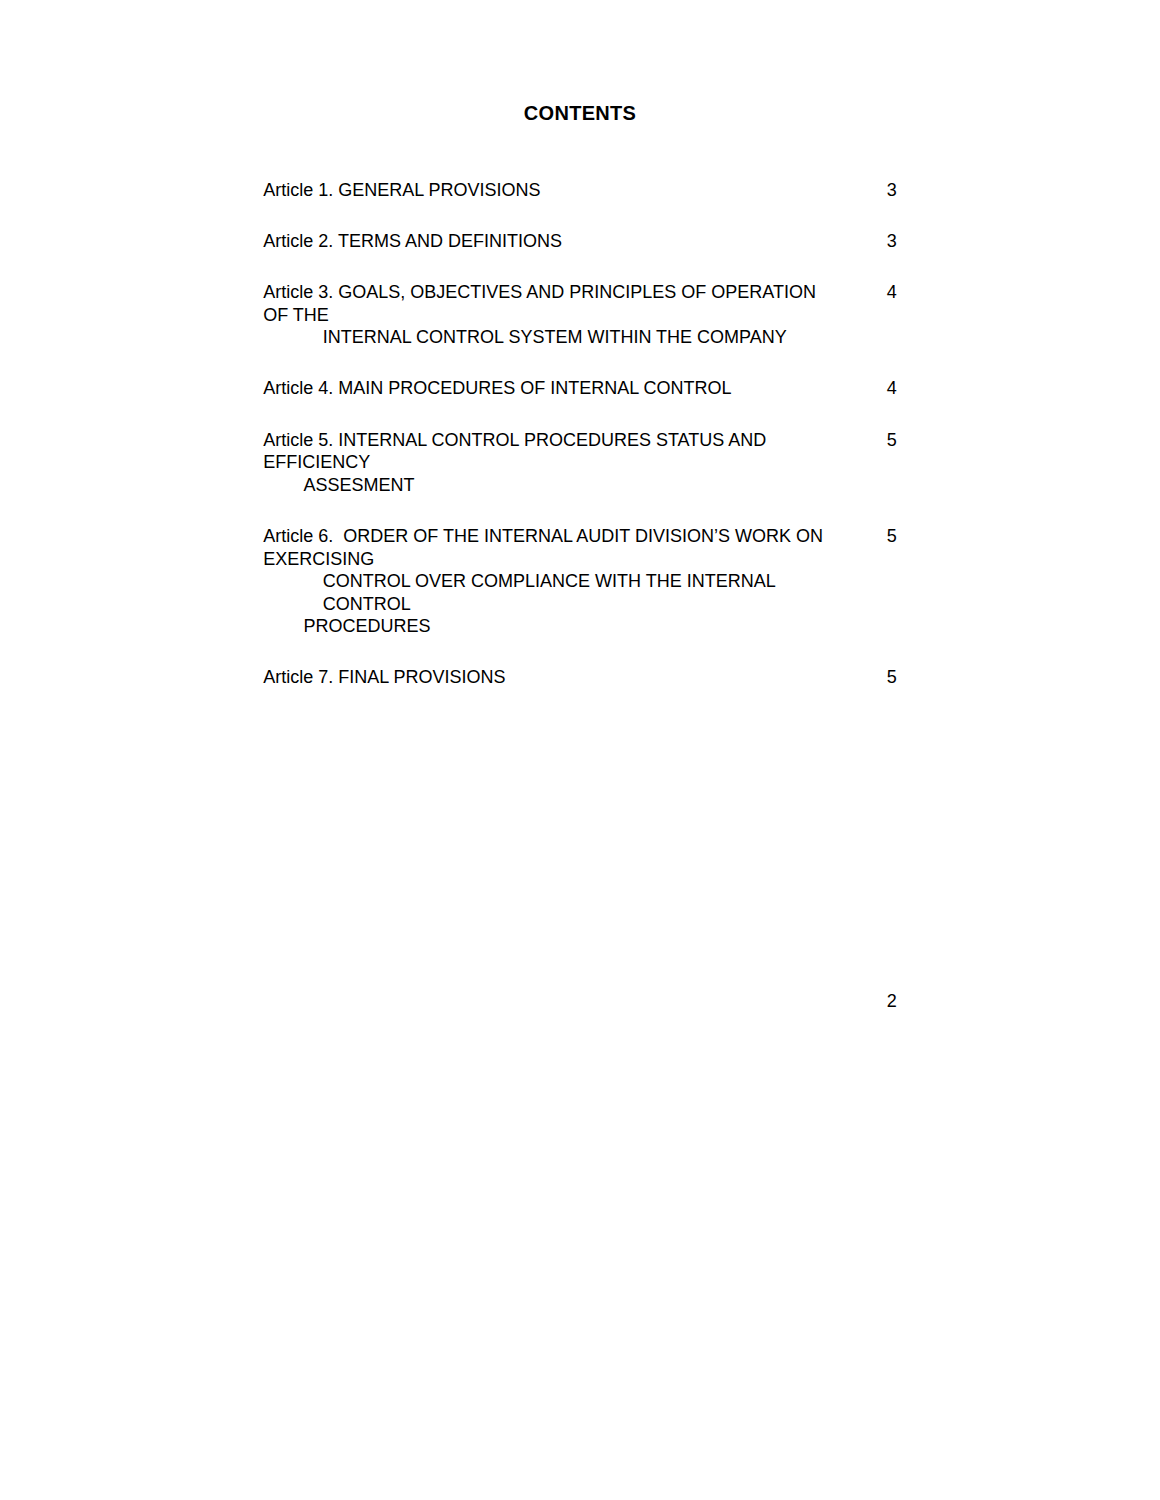CONTENTS
| Article 1. GENERAL PROVISIONS | 3 |
| Article 2. TERMS AND DEFINITIONS | 3 |
| Article 3. GOALS, OBJECTIVES AND PRINCIPLES OF OPERATION OF THE INTERNAL CONTROL SYSTEM WITHIN THE COMPANY | 4 |
| Article 4. MAIN PROCEDURES OF INTERNAL CONTROL | 4 |
| Article 5. INTERNAL CONTROL PROCEDURES STATUS AND EFFICIENCY ASSESMENT | 5 |
| Article 6. ORDER OF THE INTERNAL AUDIT DIVISION’S WORK ON EXERCISING CONTROL OVER COMPLIANCE WITH THE INTERNAL CONTROL PROCEDURES | 5 |
| Article 7. FINAL PROVISIONS | 5 |
2